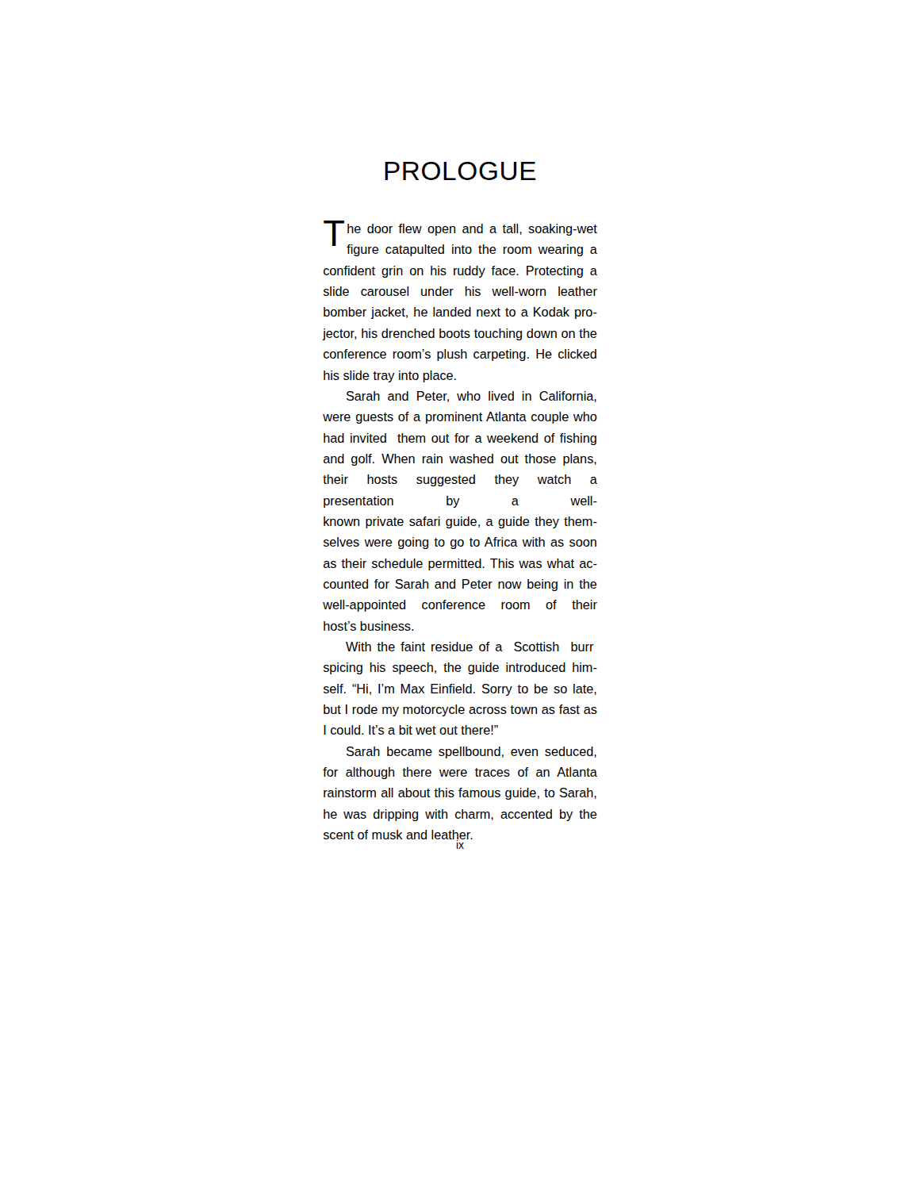PROLOGUE
The door flew open and a tall, soaking-wet figure catapulted into the room wearing a confident grin on his ruddy face. Protecting a slide carousel under his well-worn leather bomber jacket, he landed next to a Kodak projector, his drenched boots touching down on the conference room’s plush carpeting. He clicked his slide tray into place.
Sarah and Peter, who lived in California, were guests of a prominent Atlanta couple who had invited them out for a weekend of fishing and golf. When rain washed out those plans, their hosts suggested they watch a presentation by a well-known private safari guide, a guide they themselves were going to go to Africa with as soon as their schedule permitted. This was what accounted for Sarah and Peter now being in the well-appointed conference room of their host’s business.
With the faint residue of a Scottish burr spicing his speech, the guide introduced himself. “Hi, I’m Max Einfield. Sorry to be so late, but I rode my motorcycle across town as fast as I could. It’s a bit wet out there!”
Sarah became spellbound, even seduced, for although there were traces of an Atlanta rainstorm all about this famous guide, to Sarah, he was dripping with charm, accented by the scent of musk and leather.
ix